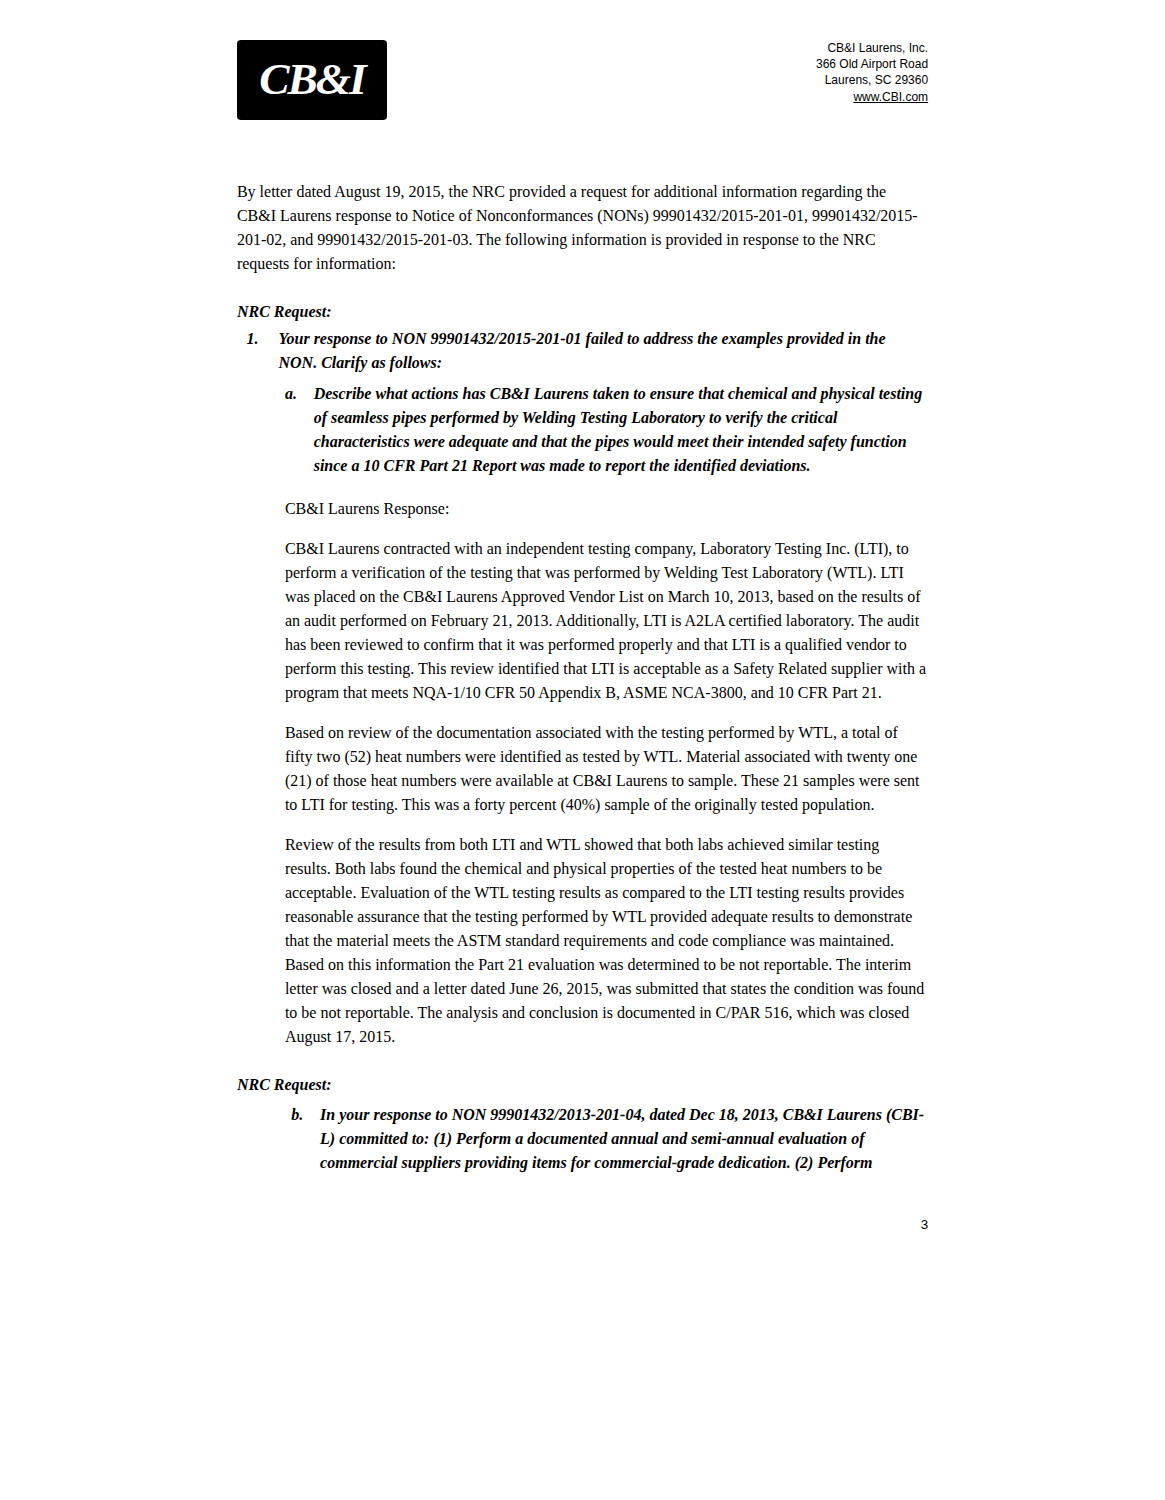CB&I
CB&I Laurens, Inc.
366 Old Airport Road
Laurens, SC 29360
www.CBI.com
By letter dated August 19, 2015, the NRC provided a request for additional information regarding the CB&I Laurens response to Notice of Nonconformances (NONs) 99901432/2015-201-01, 99901432/2015-201-02, and 99901432/2015-201-03. The following information is provided in response to the NRC requests for information:
NRC Request:
Your response to NON 99901432/2015-201-01 failed to address the examples provided in the NON. Clarify as follows:
Describe what actions has CB&I Laurens taken to ensure that chemical and physical testing of seamless pipes performed by Welding Testing Laboratory to verify the critical characteristics were adequate and that the pipes would meet their intended safety function since a 10 CFR Part 21 Report was made to report the identified deviations.
CB&I Laurens Response:
CB&I Laurens contracted with an independent testing company, Laboratory Testing Inc. (LTI), to perform a verification of the testing that was performed by Welding Test Laboratory (WTL). LTI was placed on the CB&I Laurens Approved Vendor List on March 10, 2013, based on the results of an audit performed on February 21, 2013. Additionally, LTI is A2LA certified laboratory. The audit has been reviewed to confirm that it was performed properly and that LTI is a qualified vendor to perform this testing. This review identified that LTI is acceptable as a Safety Related supplier with a program that meets NQA-1/10 CFR 50 Appendix B, ASME NCA-3800, and 10 CFR Part 21.
Based on review of the documentation associated with the testing performed by WTL, a total of fifty two (52) heat numbers were identified as tested by WTL. Material associated with twenty one (21) of those heat numbers were available at CB&I Laurens to sample. These 21 samples were sent to LTI for testing. This was a forty percent (40%) sample of the originally tested population.
Review of the results from both LTI and WTL showed that both labs achieved similar testing results. Both labs found the chemical and physical properties of the tested heat numbers to be acceptable. Evaluation of the WTL testing results as compared to the LTI testing results provides reasonable assurance that the testing performed by WTL provided adequate results to demonstrate that the material meets the ASTM standard requirements and code compliance was maintained. Based on this information the Part 21 evaluation was determined to be not reportable. The interim letter was closed and a letter dated June 26, 2015, was submitted that states the condition was found to be not reportable. The analysis and conclusion is documented in C/PAR 516, which was closed August 17, 2015.
NRC Request:
In your response to NON 99901432/2013-201-04, dated Dec 18, 2013, CB&I Laurens (CBI-L) committed to: (1) Perform a documented annual and semi-annual evaluation of commercial suppliers providing items for commercial-grade dedication. (2) Perform
3